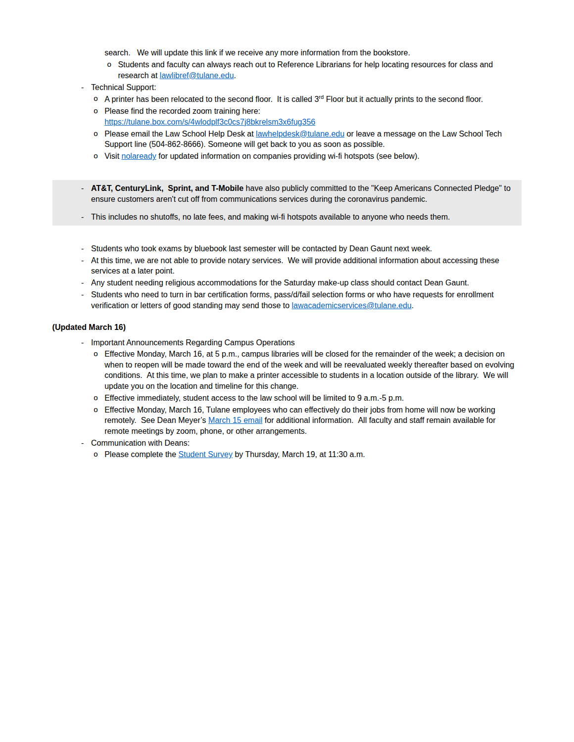search. We will update this link if we receive any more information from the bookstore.
Students and faculty can always reach out to Reference Librarians for help locating resources for class and research at lawlibref@tulane.edu.
Technical Support:
A printer has been relocated to the second floor. It is called 3rd Floor but it actually prints to the second floor.
Please find the recorded zoom training here:
https://tulane.box.com/s/4wlodplf3c0cs7j8bkrelsm3x6fug356
Please email the Law School Help Desk at lawhelpdesk@tulane.edu or leave a message on the Law School Tech Support line (504-862-8666). Someone will get back to you as soon as possible.
Visit nolaready for updated information on companies providing wi-fi hotspots (see below).
AT&T, CenturyLink, Sprint, and T-Mobile have also publicly committed to the "Keep Americans Connected Pledge" to ensure customers aren't cut off from communications services during the coronavirus pandemic.
This includes no shutoffs, no late fees, and making wi-fi hotspots available to anyone who needs them.
Students who took exams by bluebook last semester will be contacted by Dean Gaunt next week.
At this time, we are not able to provide notary services. We will provide additional information about accessing these services at a later point.
Any student needing religious accommodations for the Saturday make-up class should contact Dean Gaunt.
Students who need to turn in bar certification forms, pass/d/fail selection forms or who have requests for enrollment verification or letters of good standing may send those to lawacademicservices@tulane.edu.
(Updated March 16)
Important Announcements Regarding Campus Operations
Effective Monday, March 16, at 5 p.m., campus libraries will be closed for the remainder of the week; a decision on when to reopen will be made toward the end of the week and will be reevaluated weekly thereafter based on evolving conditions. At this time, we plan to make a printer accessible to students in a location outside of the library. We will update you on the location and timeline for this change.
Effective immediately, student access to the law school will be limited to 9 a.m.-5 p.m.
Effective Monday, March 16, Tulane employees who can effectively do their jobs from home will now be working remotely. See Dean Meyer’s March 15 email for additional information. All faculty and staff remain available for remote meetings by zoom, phone, or other arrangements.
Communication with Deans:
Please complete the Student Survey by Thursday, March 19, at 11:30 a.m.